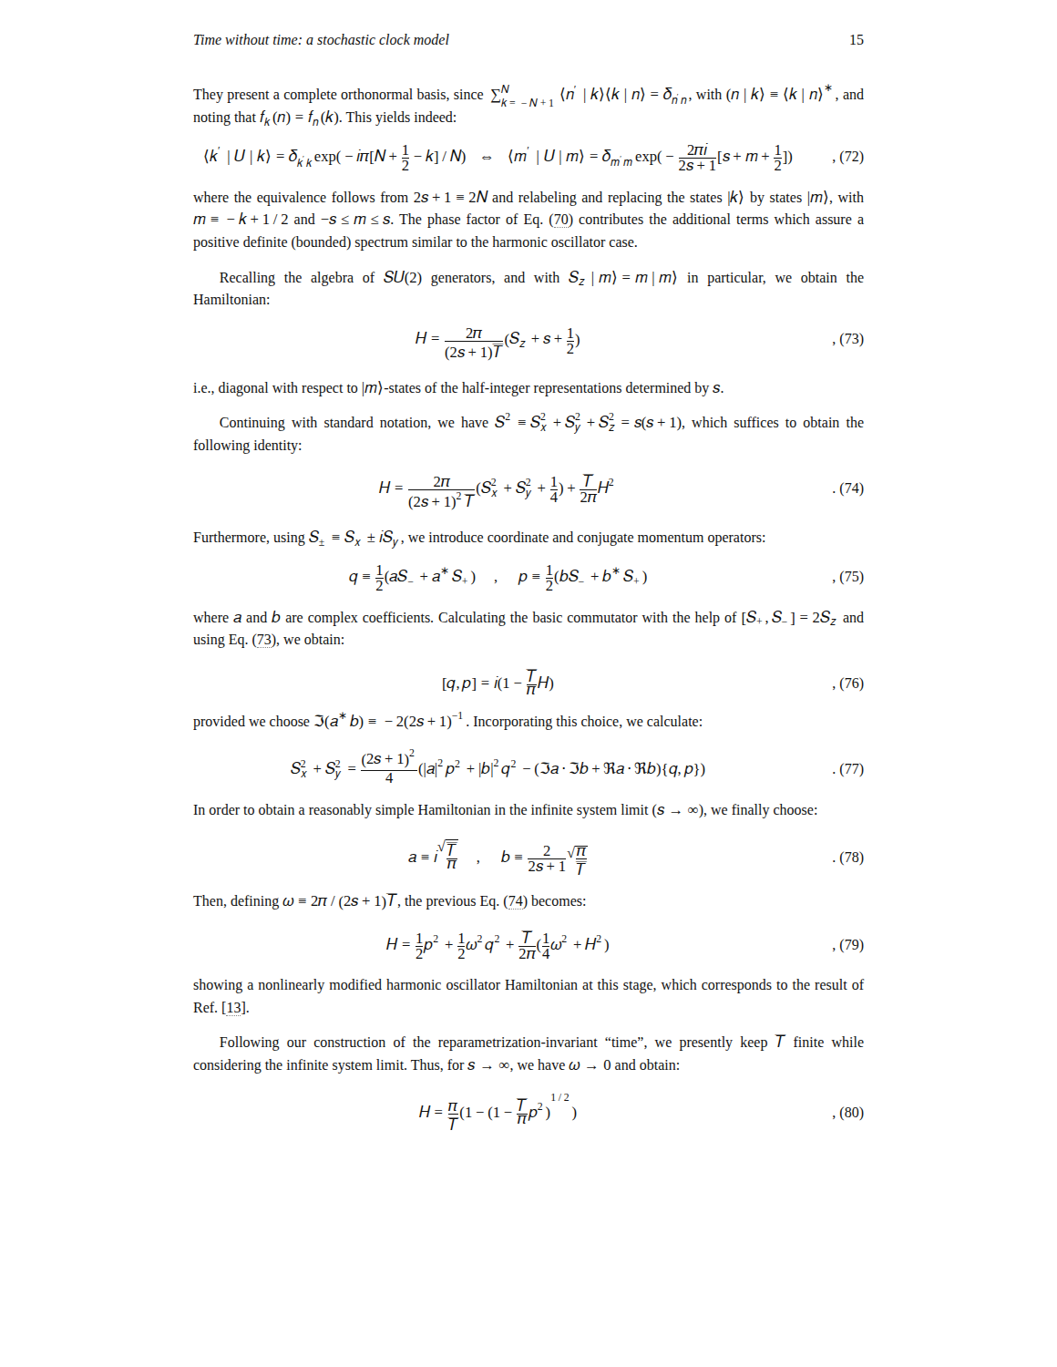Time without time: a stochastic clock model 15
They present a complete orthonormal basis, since ∑k=−N+1N ⟨n′|k⟩ ⟨k|n⟩ = δn′n , with (n|k⟩ ≡ ⟨k|n⟩∗ , and noting that fk(n) = fn(k) . This yields indeed:
⟨k′|U|k⟩ = δk′k exp(−iπ [N+12−k] /N) ⇔ ⟨m′|U|m⟩ = δm′m exp(− 2πi2s+1 [s+m+12])
, (72)
where the equivalence follows from 2s+1≡2N and relabeling and replacing the states |k⟩ by states |m⟩, with m≡−k+1/2 and −s≤m≤s. The phase factor of Eq. (70) contributes the additional terms which assure a positive definite (bounded) spectrum similar to the harmonic oscillator case.
Recalling the algebra of SU(2) generators, and with Sz|m⟩=m|m⟩ in particular, we obtain the Hamiltonian:
H= 2π(2s+1)T― (Sz+s+12)
, (73)
i.e., diagonal with respect to |m⟩-states of the half-integer representations determined by s.
Continuing with standard notation, we have S2≡ Sx2+ Sy2+ Sz2= s(s+1) , which suffices to obtain the following identity:
H= 2π(2s+1)2T― (Sx2+Sy2+14) + T―2π H2
. (74)
Furthermore, using S±≡Sx±iSy, we introduce coordinate and conjugate momentum operators:
q≡12 (aS−+a∗S+) , p≡12 (bS−+b∗S+)
, (75)
where a and b are complex coefficients. Calculating the basic commutator with the help of [S+,S−]=2Sz and using Eq. (73), we obtain:
[q,p] = i(1− T―π H)
, (76)
provided we choose ℑ(a∗b)≡−2(2s+1)−1. Incorporating this choice, we calculate:
Sx2+Sy2 = (2s+1)24 ( |a|2p2 + |b|2q2 − (ℑa⋅ℑb+ℜa⋅ℜb) {q,p} )
. (77)
In order to obtain a reasonably simple Hamiltonian in the infinite system limit (s→∞), we finally choose:
a≡i T―π , b≡ 22s+1 πT―
. (78)
Then, defining ω≡2π/(2s+1)T―, the previous Eq. (74) becomes:
H= 12p2 + 12ω2q2 + T―2π (14ω2+H2)
, (79)
showing a nonlinearly modified harmonic oscillator Hamiltonian at this stage, which corresponds to the result of Ref. [13].
Following our construction of the reparametrization-invariant “time”, we presently keep T― finite while considering the infinite system limit. Thus, for s→∞, we have ω→0 and obtain:
H= πT― ( 1− (1− T―π p2)1/2 )
, (80)